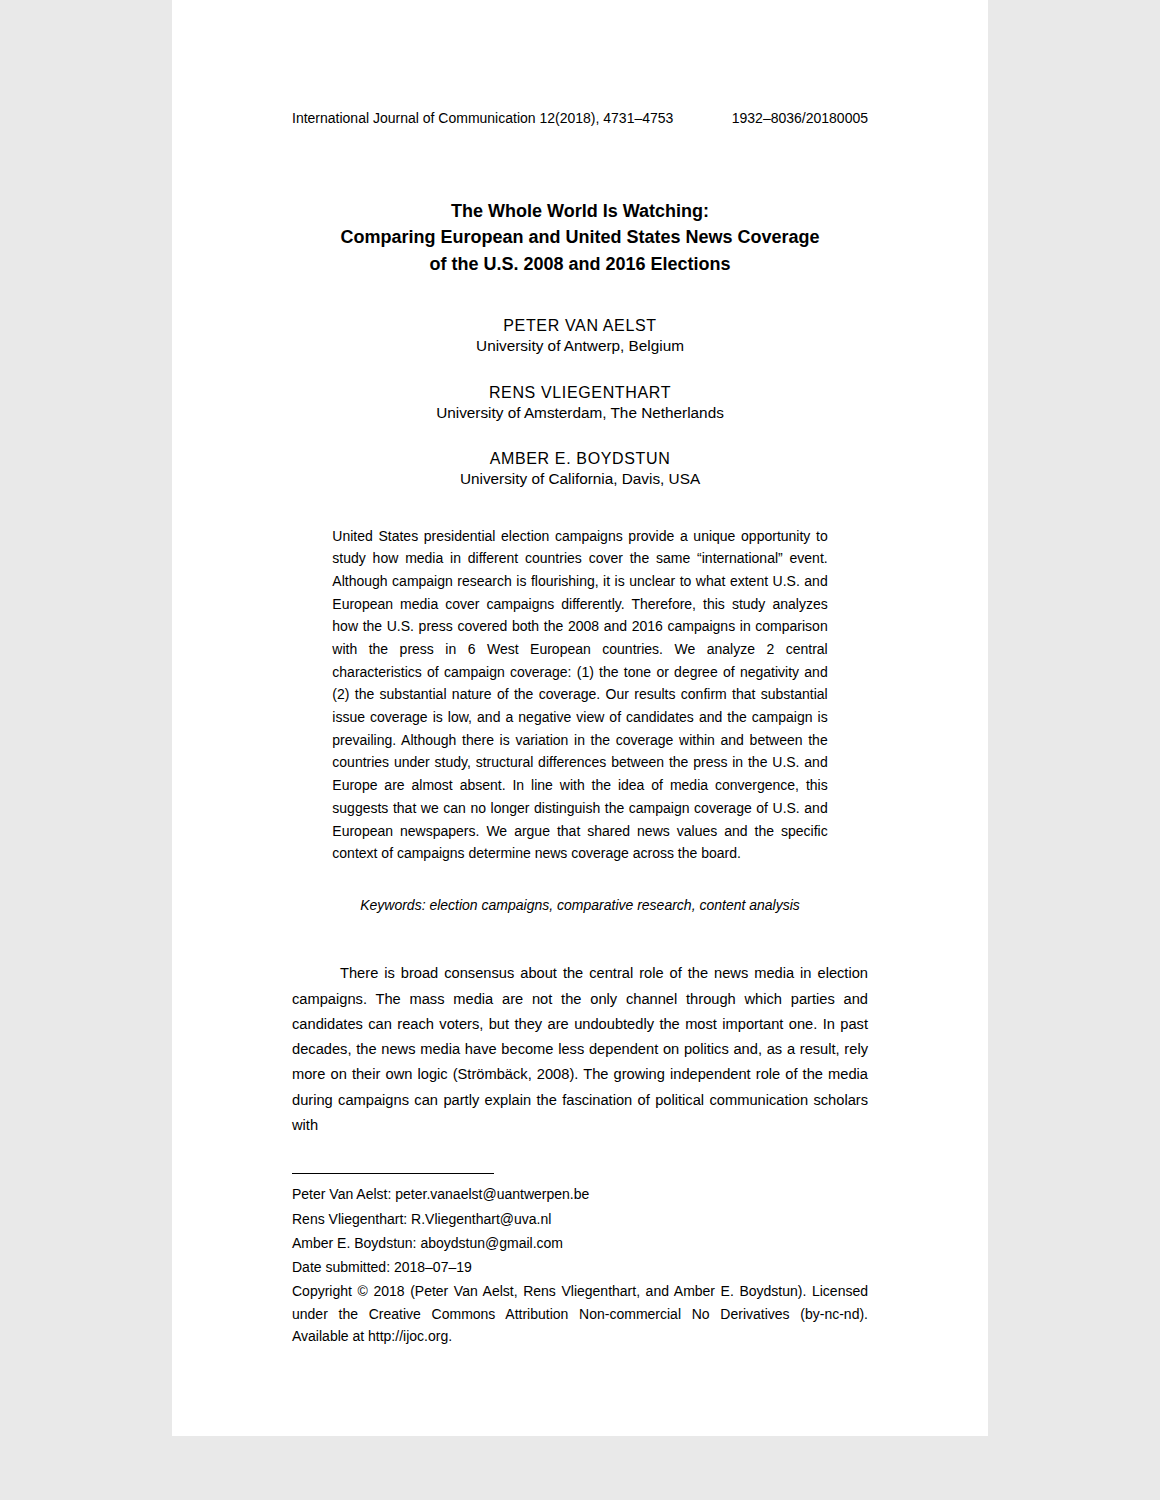International Journal of Communication 12(2018), 4731–4753 1932–8036/20180005
The Whole World Is Watching:
Comparing European and United States News Coverage
of the U.S. 2008 and 2016 Elections
PETER VAN AELST
University of Antwerp, Belgium
RENS VLIEGENTHART
University of Amsterdam, The Netherlands
AMBER E. BOYDSTUN
University of California, Davis, USA
United States presidential election campaigns provide a unique opportunity to study how media in different countries cover the same “international” event. Although campaign research is flourishing, it is unclear to what extent U.S. and European media cover campaigns differently. Therefore, this study analyzes how the U.S. press covered both the 2008 and 2016 campaigns in comparison with the press in 6 West European countries. We analyze 2 central characteristics of campaign coverage: (1) the tone or degree of negativity and (2) the substantial nature of the coverage. Our results confirm that substantial issue coverage is low, and a negative view of candidates and the campaign is prevailing. Although there is variation in the coverage within and between the countries under study, structural differences between the press in the U.S. and Europe are almost absent. In line with the idea of media convergence, this suggests that we can no longer distinguish the campaign coverage of U.S. and European newspapers. We argue that shared news values and the specific context of campaigns determine news coverage across the board.
Keywords: election campaigns, comparative research, content analysis
There is broad consensus about the central role of the news media in election campaigns. The mass media are not the only channel through which parties and candidates can reach voters, but they are undoubtedly the most important one. In past decades, the news media have become less dependent on politics and, as a result, rely more on their own logic (Strömbäck, 2008). The growing independent role of the media during campaigns can partly explain the fascination of political communication scholars with
Peter Van Aelst: peter.vanaelst@uantwerpen.be
Rens Vliegenthart: R.Vliegenthart@uva.nl
Amber E. Boydstun: aboydstun@gmail.com
Date submitted: 2018–07–19
Copyright © 2018 (Peter Van Aelst, Rens Vliegenthart, and Amber E. Boydstun). Licensed under the Creative Commons Attribution Non-commercial No Derivatives (by-nc-nd). Available at http://ijoc.org.